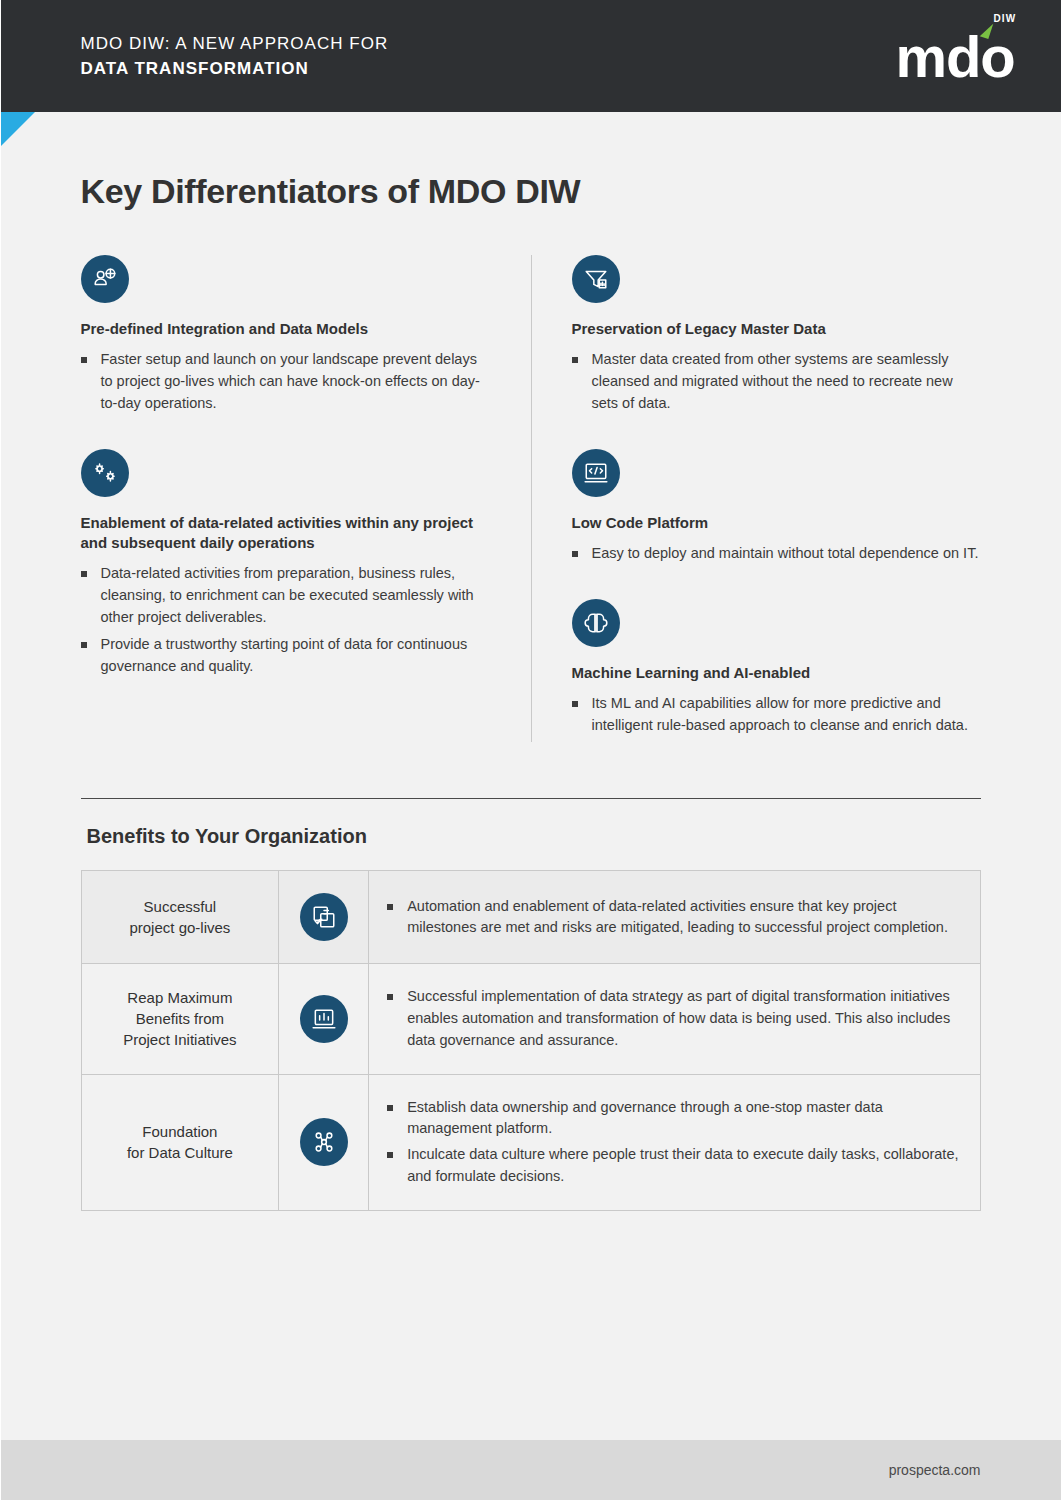MDO DIW: A New Approach for Data Transformation
DIW mdo
Key Differentiators of MDO DIW
Pre-defined Integration and Data Models
Faster setup and launch on your landscape prevent delays to project go-lives which can have knock-on effects on day-to-day operations.
Enablement of data-related activities within any project and subsequent daily operations
Data-related activities from preparation, business rules, cleansing, to enrichment can be executed seamlessly with other project deliverables.
Provide a trustworthy starting point of data for continuous governance and quality.
Preservation of Legacy Master Data
Master data created from other systems are seamlessly cleansed and migrated without the need to recreate new sets of data.
Low Code Platform
Easy to deploy and maintain without total dependence on IT.
Machine Learning and AI-enabled
Its ML and AI capabilities allow for more predictive and intelligent rule-based approach to cleanse and enrich data.
Benefits to Your Organization
| Successful project go-lives | | Automation and enablement of data-related activities ensure that key project milestones are met and risks are mitigated, leading to successful project completion. |
| Reap Maximum Benefits from Project Initiatives | | Successful implementation of data str ᴀ tegy as part of digital transformation initiatives enables automation and transformation of how data is being used. This also includes data governance and assurance. |
| Foundation for Data Culture | | Establish data ownership and governance through a one-stop master data management platform. Inculcate data culture where people trust their data to execute daily tasks, collaborate, and formulate decisions. |
prospecta.com